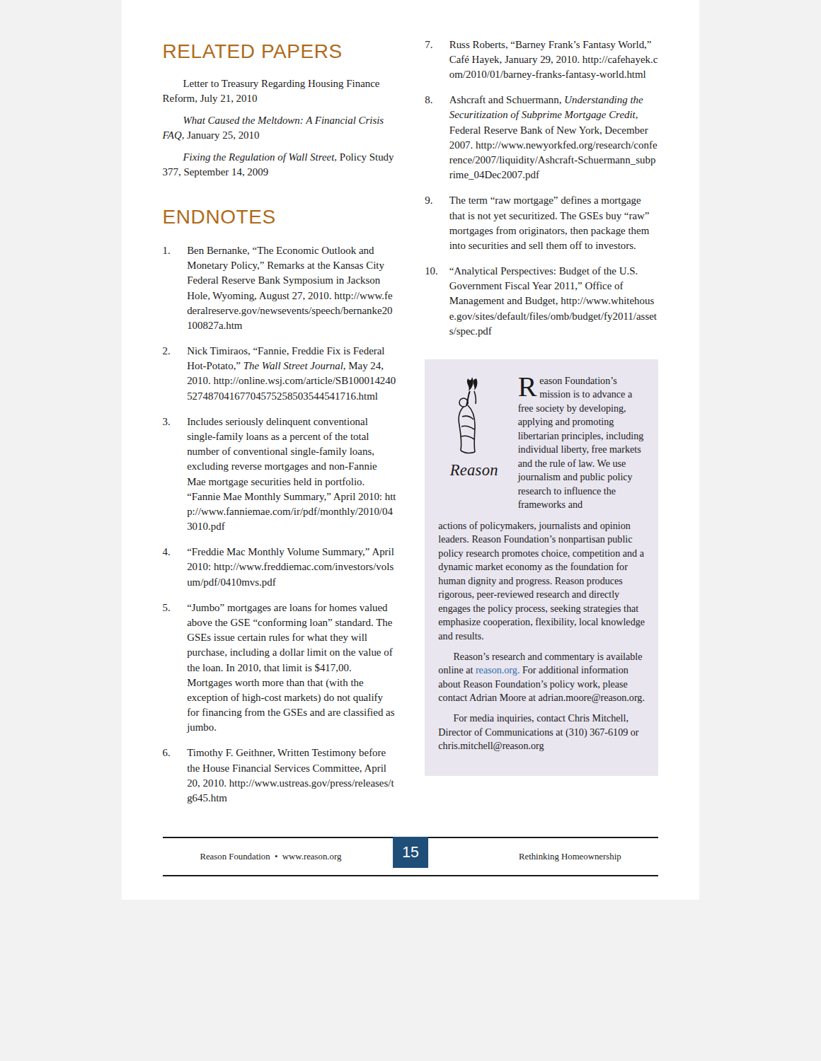Related Papers
Letter to Treasury Regarding Housing Finance Reform, July 21, 2010
What Caused the Meltdown: A Financial Crisis FAQ, January 25, 2010
Fixing the Regulation of Wall Street, Policy Study 377, September 14, 2009
Endnotes
Ben Bernanke, “The Economic Outlook and Monetary Policy,” Remarks at the Kansas City Federal Reserve Bank Symposium in Jackson Hole, Wyoming, August 27, 2010. http://www.federalreserve.gov/newsevents/speech/bernanke20100827a.htm
Nick Timiraos, “Fannie, Freddie Fix is Federal Hot-Potato,” The Wall Street Journal, May 24, 2010. http://online.wsj.com/article/SB10001424052748704167704575258503544541716.html
Includes seriously delinquent conventional single-family loans as a percent of the total number of conventional single-family loans, excluding reverse mortgages and non-Fannie Mae mortgage securities held in portfolio. “Fannie Mae Monthly Summary,” April 2010: http://www.fanniemae.com/ir/pdf/monthly/2010/043010.pdf
“Freddie Mac Monthly Volume Summary,” April 2010: http://www.freddiemac.com/investors/volsum/pdf/0410mvs.pdf
“Jumbo” mortgages are loans for homes valued above the GSE “conforming loan” standard. The GSEs issue certain rules for what they will purchase, including a dollar limit on the value of the loan. In 2010, that limit is $417,00. Mortgages worth more than that (with the exception of high-cost markets) do not qualify for financing from the GSEs and are classified as jumbo.
Timothy F. Geithner, Written Testimony before the House Financial Services Committee, April 20, 2010. http://www.ustreas.gov/press/releases/tg645.htm
Russ Roberts, “Barney Frank’s Fantasy World,” Café Hayek, January 29, 2010. http://cafehayek.com/2010/01/barney-franks-fantasy-world.html
Ashcraft and Schuermann, Understanding the Securitization of Subprime Mortgage Credit, Federal Reserve Bank of New York, December 2007. http://www.newyorkfed.org/research/conference/2007/liquidity/Ashcraft-Schuermann_subprime_04Dec2007.pdf
The term “raw mortgage” defines a mortgage that is not yet securitized. The GSEs buy “raw” mortgages from originators, then package them into securities and sell them off to investors.
“Analytical Perspectives: Budget of the U.S. Government Fiscal Year 2011,” Office of Management and Budget, http://www.whitehouse.gov/sites/default/files/omb/budget/fy2011/assets/spec.pdf
Reason
Reason Foundation’s mission is to advance a free society by developing, applying and promoting libertarian principles, including individual liberty, free markets and the rule of law. We use journalism and public policy research to influence the frameworks and
actions of policymakers, journalists and opinion leaders. Reason Foundation’s nonpartisan public policy research promotes choice, competition and a dynamic market economy as the foundation for human dignity and progress. Reason produces rigorous, peer-reviewed research and directly engages the policy process, seeking strategies that emphasize cooperation, flexibility, local knowledge and results.
Reason’s research and commentary is available online at reason.org. For additional information about Reason Foundation’s policy work, please contact Adrian Moore at adrian.moore@reason.org.
For media inquiries, contact Chris Mitchell, Director of Communications at (310) 367-6109 or chris.mitchell@reason.org
Reason Foundation • www.reason.org
Rethinking Homeownership
15